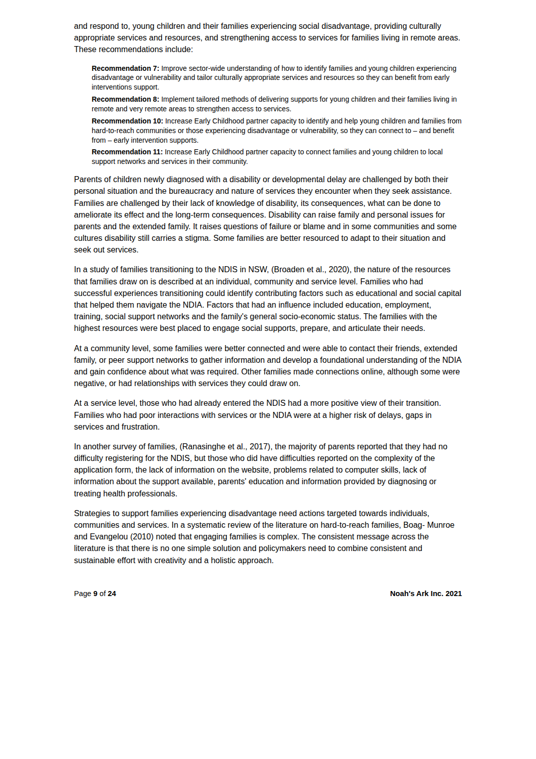and respond to, young children and their families experiencing social disadvantage, providing culturally appropriate services and resources, and strengthening access to services for families living in remote areas. These recommendations include:
Recommendation 7: Improve sector-wide understanding of how to identify families and young children experiencing disadvantage or vulnerability and tailor culturally appropriate services and resources so they can benefit from early interventions support.
Recommendation 8: Implement tailored methods of delivering supports for young children and their families living in remote and very remote areas to strengthen access to services.
Recommendation 10: Increase Early Childhood partner capacity to identify and help young children and families from hard-to-reach communities or those experiencing disadvantage or vulnerability, so they can connect to – and benefit from – early intervention supports.
Recommendation 11: Increase Early Childhood partner capacity to connect families and young children to local support networks and services in their community.
Parents of children newly diagnosed with a disability or developmental delay are challenged by both their personal situation and the bureaucracy and nature of services they encounter when they seek assistance. Families are challenged by their lack of knowledge of disability, its consequences, what can be done to ameliorate its effect and the long-term consequences. Disability can raise family and personal issues for parents and the extended family. It raises questions of failure or blame and in some communities and some cultures disability still carries a stigma. Some families are better resourced to adapt to their situation and seek out services.
In a study of families transitioning to the NDIS in NSW, (Broaden et al., 2020), the nature of the resources that families draw on is described at an individual, community and service level. Families who had successful experiences transitioning could identify contributing factors such as educational and social capital that helped them navigate the NDIA. Factors that had an influence included education, employment, training, social support networks and the family's general socio-economic status. The families with the highest resources were best placed to engage social supports, prepare, and articulate their needs.
At a community level, some families were better connected and were able to contact their friends, extended family, or peer support networks to gather information and develop a foundational understanding of the NDIA and gain confidence about what was required. Other families made connections online, although some were negative, or had relationships with services they could draw on.
At a service level, those who had already entered the NDIS had a more positive view of their transition. Families who had poor interactions with services or the NDIA were at a higher risk of delays, gaps in services and frustration.
In another survey of families, (Ranasinghe et al., 2017), the majority of parents reported that they had no difficulty registering for the NDIS, but those who did have difficulties reported on the complexity of the application form, the lack of information on the website, problems related to computer skills, lack of information about the support available, parents' education and information provided by diagnosing or treating health professionals.
Strategies to support families experiencing disadvantage need actions targeted towards individuals, communities and services. In a systematic review of the literature on hard-to-reach families, Boag- Munroe and Evangelou (2010) noted that engaging families is complex. The consistent message across the literature is that there is no one simple solution and policymakers need to combine consistent and sustainable effort with creativity and a holistic approach.
Page 9 of 24
Noah's Ark Inc. 2021